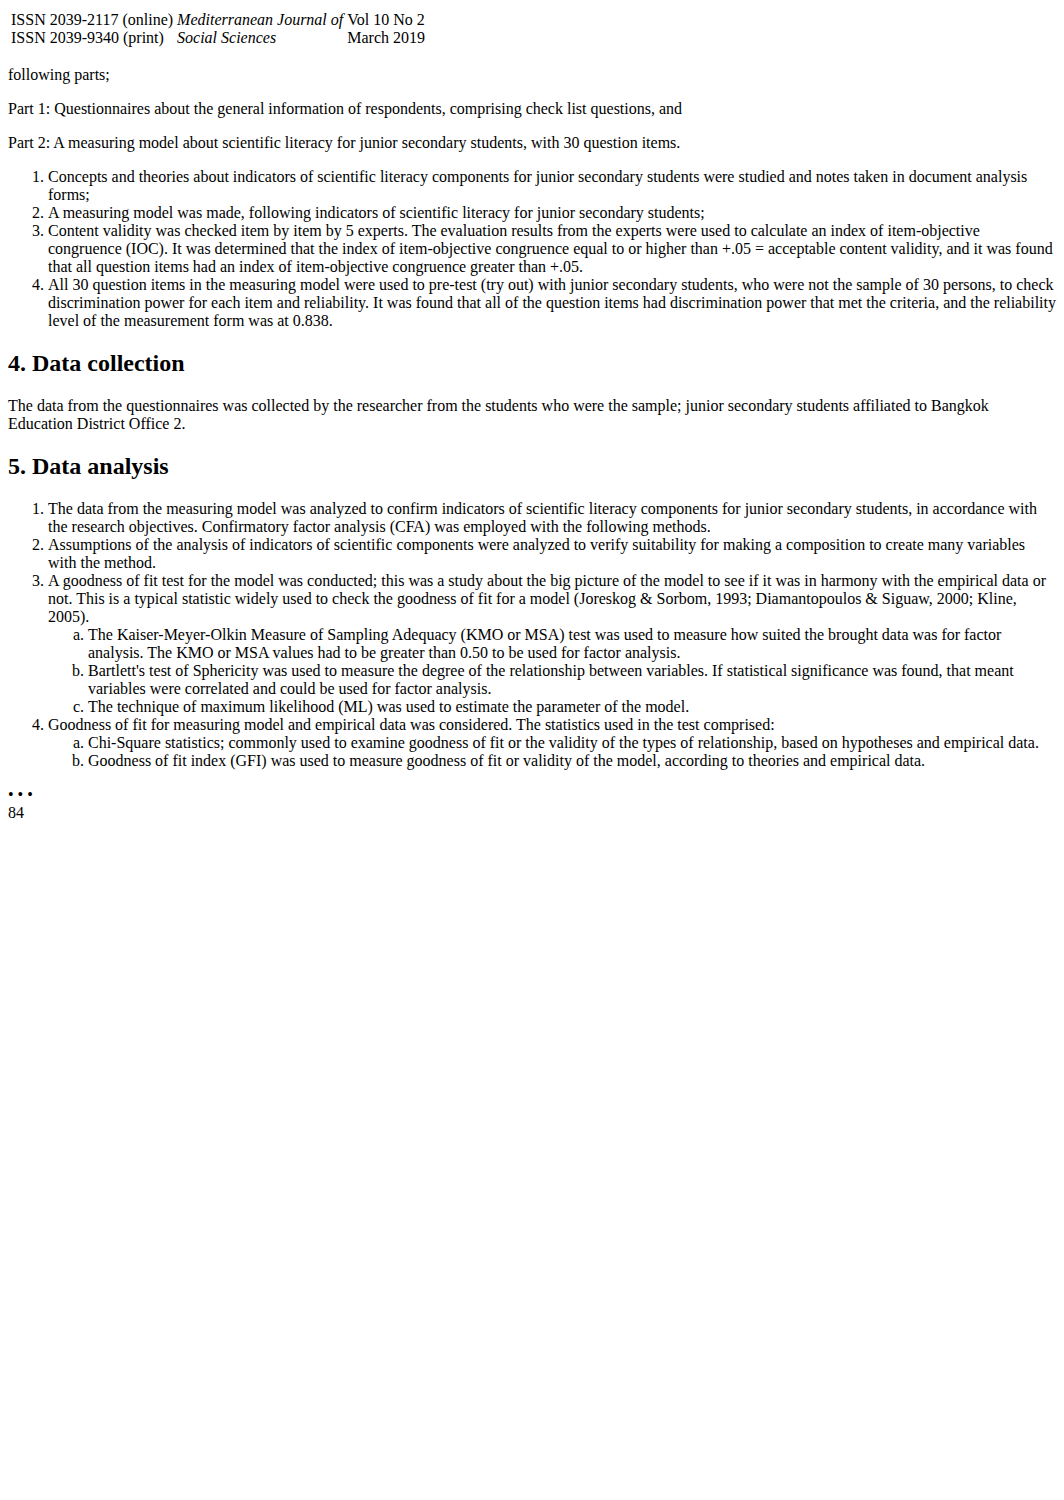| ISSN 2039-2117 (online) ISSN 2039-9340 (print) | Mediterranean Journal of Social Sciences | Vol 10 No 2 March 2019 |
following parts;
Part 1: Questionnaires about the general information of respondents, comprising check list questions, and
Part 2: A measuring model about scientific literacy for junior secondary students, with 30 question items.
Concepts and theories about indicators of scientific literacy components for junior secondary students were studied and notes taken in document analysis forms;
A measuring model was made, following indicators of scientific literacy for junior secondary students;
Content validity was checked item by item by 5 experts. The evaluation results from the experts were used to calculate an index of item-objective congruence (IOC). It was determined that the index of item-objective congruence equal to or higher than +.05 = acceptable content validity, and it was found that all question items had an index of item-objective congruence greater than +.05.
All 30 question items in the measuring model were used to pre-test (try out) with junior secondary students, who were not the sample of 30 persons, to check discrimination power for each item and reliability. It was found that all of the question items had discrimination power that met the criteria, and the reliability level of the measurement form was at 0.838.
4. Data collection
The data from the questionnaires was collected by the researcher from the students who were the sample; junior secondary students affiliated to Bangkok Education District Office 2.
5. Data analysis
The data from the measuring model was analyzed to confirm indicators of scientific literacy components for junior secondary students, in accordance with the research objectives. Confirmatory factor analysis (CFA) was employed with the following methods.
Assumptions of the analysis of indicators of scientific components were analyzed to verify suitability for making a composition to create many variables with the method.
A goodness of fit test for the model was conducted; this was a study about the big picture of the model to see if it was in harmony with the empirical data or not. This is a typical statistic widely used to check the goodness of fit for a model (Joreskog & Sorbom, 1993; Diamantopoulos & Siguaw, 2000; Kline, 2005).
The Kaiser-Meyer-Olkin Measure of Sampling Adequacy (KMO or MSA) test was used to measure how suited the brought data was for factor analysis. The KMO or MSA values had to be greater than 0.50 to be used for factor analysis.
Bartlett's test of Sphericity was used to measure the degree of the relationship between variables. If statistical significance was found, that meant variables were correlated and could be used for factor analysis.
The technique of maximum likelihood (ML) was used to estimate the parameter of the model.
Goodness of fit for measuring model and empirical data was considered. The statistics used in the test comprised:
Chi-Square statistics; commonly used to examine goodness of fit or the validity of the types of relationship, based on hypotheses and empirical data.
Goodness of fit index (GFI) was used to measure goodness of fit or validity of the model, according to theories and empirical data.
• • •
84